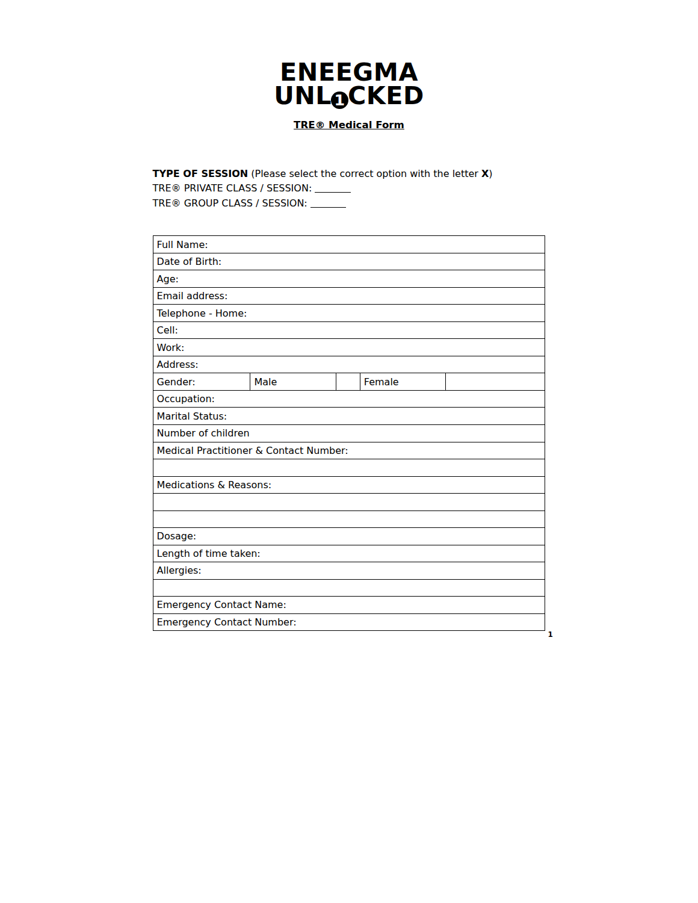ENEEGMA
UNL1 CKED
TRE® Medical Form
TYPE OF SESSION (Please select the correct option with the letter X)
TRE® PRIVATE CLASS / SESSION:
TRE® GROUP CLASS / SESSION:
| Full Name: |
| Date of Birth: |
| Age: |
| Email address: |
| Telephone - Home: |
| Cell: |
| Work: |
| Address: |
| Gender: | Male | | Female | |
| Occupation: |
| Marital Status: |
| Number of children |
| Medical Practitioner & Contact Number: |
| Medications & Reasons: |
| Dosage: |
| Length of time taken: |
| Allergies: |
| Emergency Contact Name: |
| Emergency Contact Number: |
1